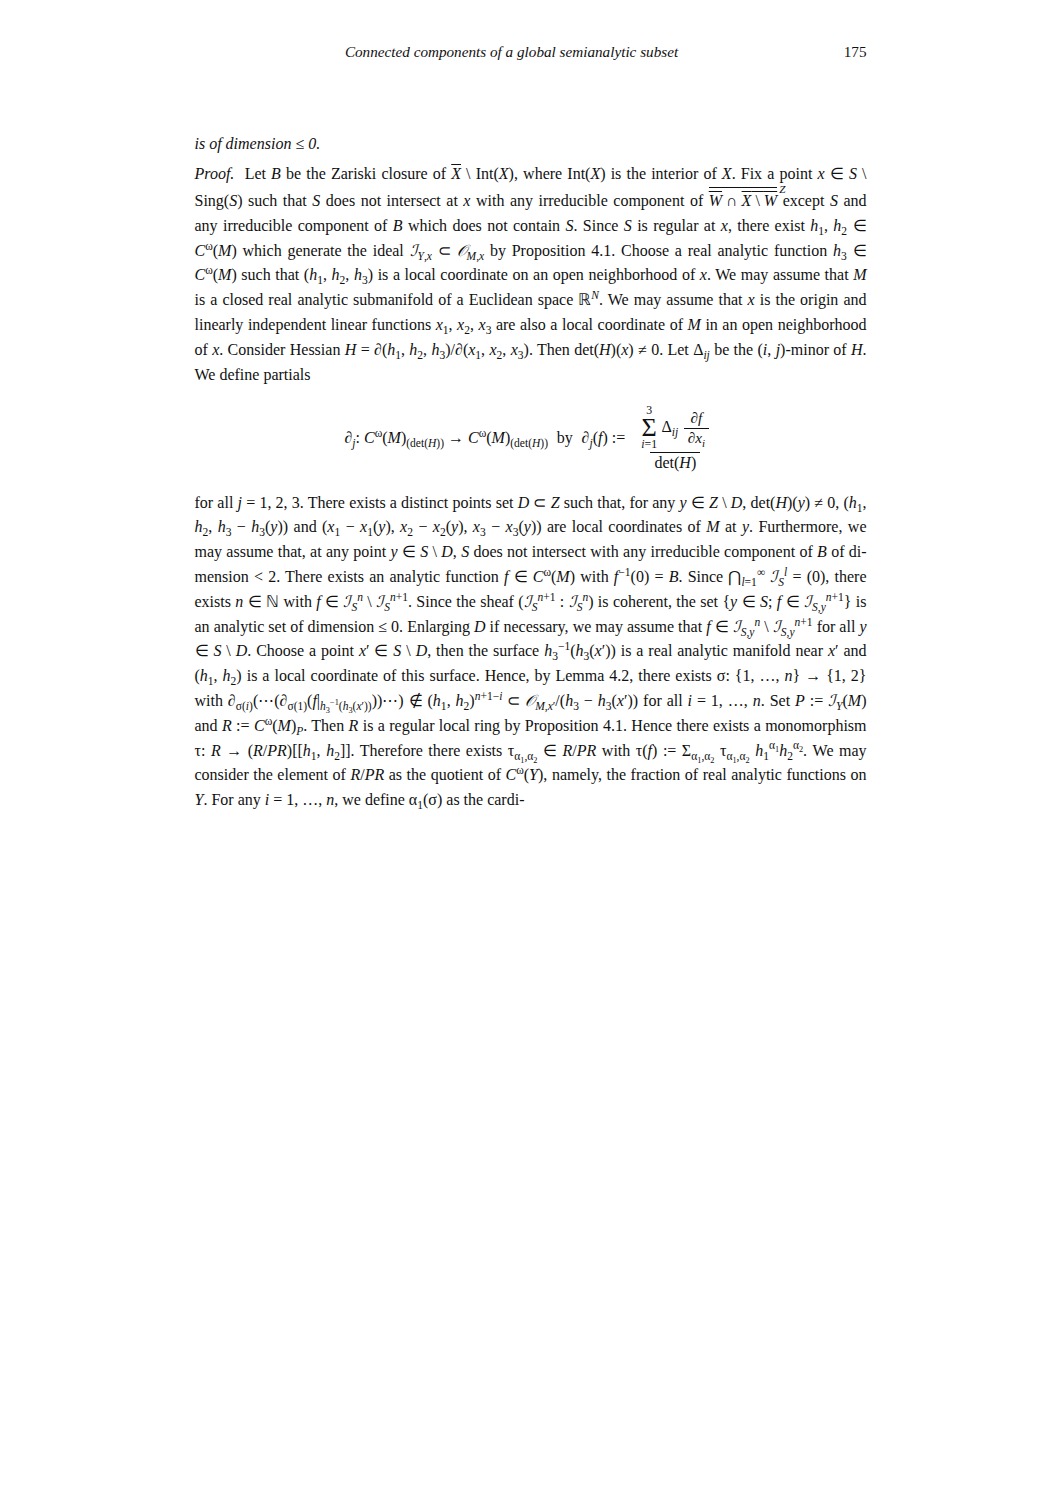Connected components of a global semianalytic subset 175
is of dimension ≤ 0.
Proof. Let B be the Zariski closure of X \ Int(X), where Int(X) is the interior of X. Fix a point x ∈ S \ Sing(S) such that S does not intersect at x with any irreducible component of W ∩ X \ W Z except S and any irreducible component of B which does not contain S. Since S is regular at x, there exist h1, h2 ∈ Cω(M) which generate the ideal ℐY,x ⊂ 𝒪M,x by Proposition 4.1. Choose a real analytic function h3 ∈ Cω(M) such that (h1, h2, h3) is a local coordinate on an open neighborhood of x. We may assume that M is a closed real analytic submanifold of a Euclidean space ℝN. We may assume that x is the origin and linearly independent linear functions x1, x2, x3 are also a local coordinate of M in an open neighborhood of x. Consider Hessian H = ∂(h1, h2, h3)/∂(x1, x2, x3). Then det(H)(x) ≠ 0. Let Δij be the (i, j)-minor of H. We define partials
∂j: Cω(M)(det(H)) → Cω(M)(det(H)) by ∂j(f) := 3 Σ i=1 Δij ∂f ∂xi det(H)
for all j = 1, 2, 3. There exists a distinct points set D ⊂ Z such that, for any y ∈ Z \ D, det(H)(y) ≠ 0, (h1, h2, h3 − h3(y)) and (x1 − x1(y), x2 − x2(y), x3 − x3(y)) are local coordinates of M at y. Furthermore, we may assume that, at any point y ∈ S \ D, S does not intersect with any irreducible component of B of dimension < 2. There exists an analytic function f ∈ Cω(M) with f−1(0) = B. Since ⋂l=1∞ ℐSl = (0), there exists n ∈ ℕ with f ∈ ℐSn \ ℐSn+1. Since the sheaf (ℐSn+1 : ℐSn) is coherent, the set {y ∈ S; f ∈ ℐS,yn+1} is an analytic set of dimension ≤ 0. Enlarging D if necessary, we may assume that f ∈ ℐS,yn \ ℐS,yn+1 for all y ∈ S \ D. Choose a point x′ ∈ S \ D, then the surface h3−1(h3(x′)) is a real analytic manifold near x′ and (h1, h2) is a local coordinate of this surface. Hence, by Lemma 4.2, there exists σ: {1, …, n} → {1, 2} with ∂σ(i)(⋯(∂σ(1)(f|h3−1(h3(x′))))⋯) ∉ (h1, h2)n+1−i ⊂ 𝒪M,x′/(h3 − h3(x′)) for all i = 1, …, n. Set P := ℐY(M) and R := Cω(M)P. Then R is a regular local ring by Proposition 4.1. Hence there exists a monomorphism τ: R → (R/PR)[[h1, h2]]. Therefore there exists τα1,α2 ∈ R/PR with τ(f) := Σα1,α2 τα1,α2 h1α1h2α2. We may consider the element of R/PR as the quotient of Cω(Y), namely, the fraction of real analytic functions on Y. For any i = 1, …, n, we define α1(σ) as the cardi-